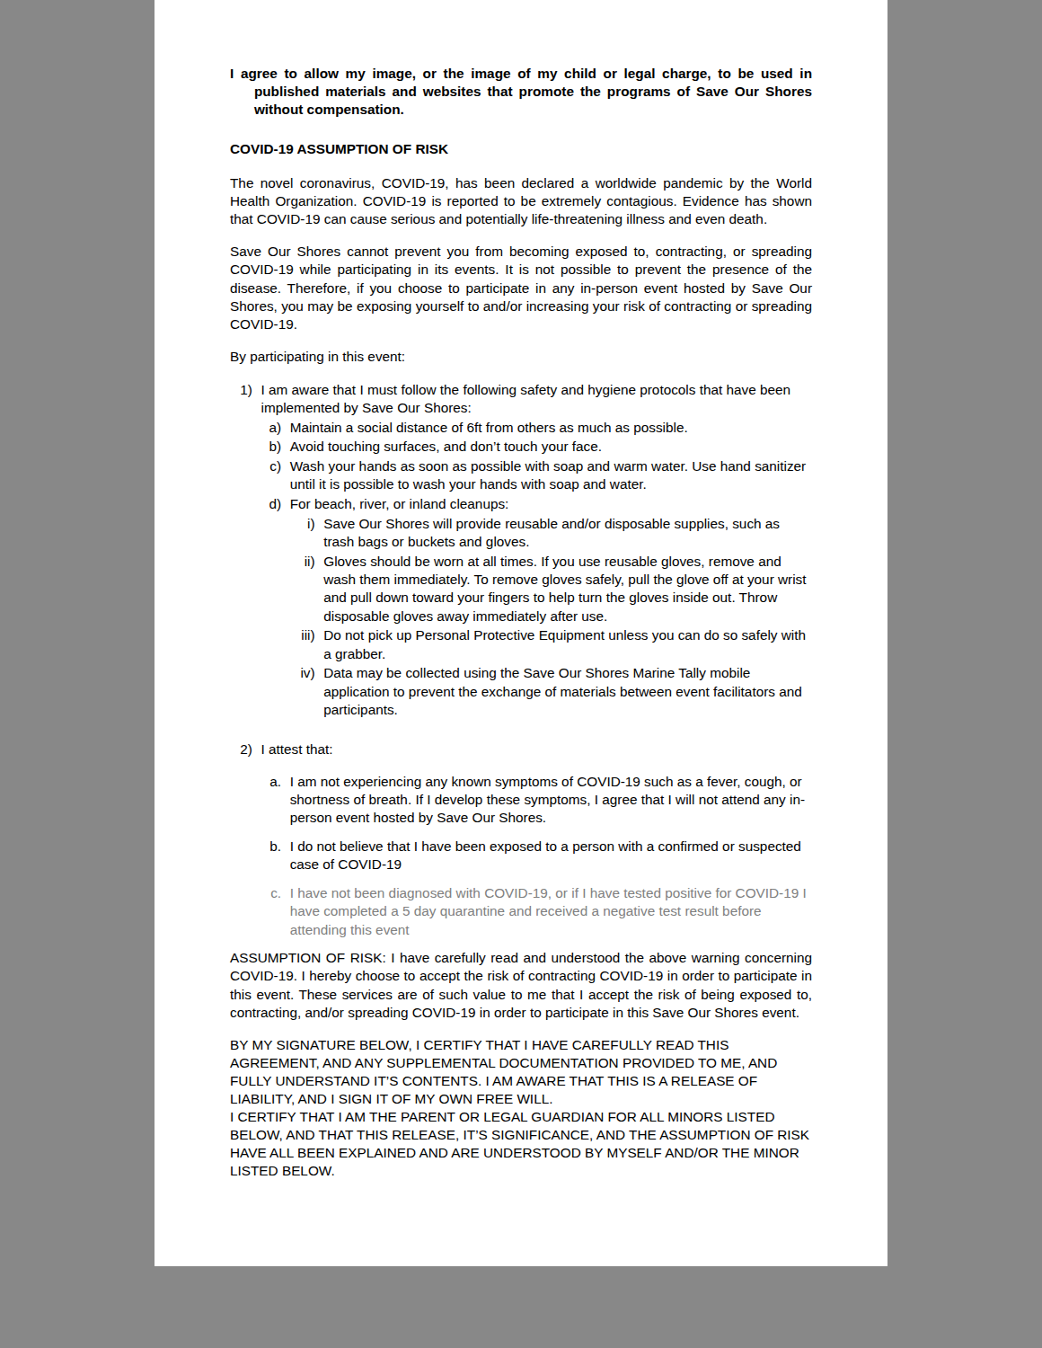I agree to allow my image, or the image of my child or legal charge, to be used in published materials and websites that promote the programs of Save Our Shores without compensation.
COVID-19 ASSUMPTION OF RISK
The novel coronavirus, COVID-19, has been declared a worldwide pandemic by the World Health Organization. COVID-19 is reported to be extremely contagious. Evidence has shown that COVID-19 can cause serious and potentially life-threatening illness and even death.
Save Our Shores cannot prevent you from becoming exposed to, contracting, or spreading COVID-19 while participating in its events. It is not possible to prevent the presence of the disease. Therefore, if you choose to participate in any in-person event hosted by Save Our Shores, you may be exposing yourself to and/or increasing your risk of contracting or spreading COVID-19.
By participating in this event:
I am aware that I must follow the following safety and hygiene protocols that have been implemented by Save Our Shores:
Maintain a social distance of 6ft from others as much as possible.
Avoid touching surfaces, and don’t touch your face.
Wash your hands as soon as possible with soap and warm water. Use hand sanitizer until it is possible to wash your hands with soap and water.
For beach, river, or inland cleanups:
Save Our Shores will provide reusable and/or disposable supplies, such as trash bags or buckets and gloves.
Gloves should be worn at all times. If you use reusable gloves, remove and wash them immediately. To remove gloves safely, pull the glove off at your wrist and pull down toward your fingers to help turn the gloves inside out. Throw disposable gloves away immediately after use.
Do not pick up Personal Protective Equipment unless you can do so safely with a grabber.
Data may be collected using the Save Our Shores Marine Tally mobile application to prevent the exchange of materials between event facilitators and participants.
I attest that:
I am not experiencing any known symptoms of COVID-19 such as a fever, cough, or shortness of breath. If I develop these symptoms, I agree that I will not attend any in-person event hosted by Save Our Shores.
I do not believe that I have been exposed to a person with a confirmed or suspected case of COVID-19
I have not been diagnosed with COVID-19, or if I have tested positive for COVID-19 I have completed a 5 day quarantine and received a negative test result before attending this event
ASSUMPTION OF RISK: I have carefully read and understood the above warning concerning COVID-19. I hereby choose to accept the risk of contracting COVID-19 in order to participate in this event. These services are of such value to me that I accept the risk of being exposed to, contracting, and/or spreading COVID-19 in order to participate in this Save Our Shores event.
BY MY SIGNATURE BELOW, I CERTIFY THAT I HAVE CAREFULLY READ THIS AGREEMENT, AND ANY SUPPLEMENTAL DOCUMENTATION PROVIDED TO ME, AND FULLY UNDERSTAND IT’S CONTENTS. I AM AWARE THAT THIS IS A RELEASE OF LIABILITY, AND I SIGN IT OF MY OWN FREE WILL.
I CERTIFY THAT I AM THE PARENT OR LEGAL GUARDIAN FOR ALL MINORS LISTED BELOW, AND THAT THIS RELEASE, IT’S SIGNIFICANCE, AND THE ASSUMPTION OF RISK HAVE ALL BEEN EXPLAINED AND ARE UNDERSTOOD BY MYSELF AND/OR THE MINOR LISTED BELOW.